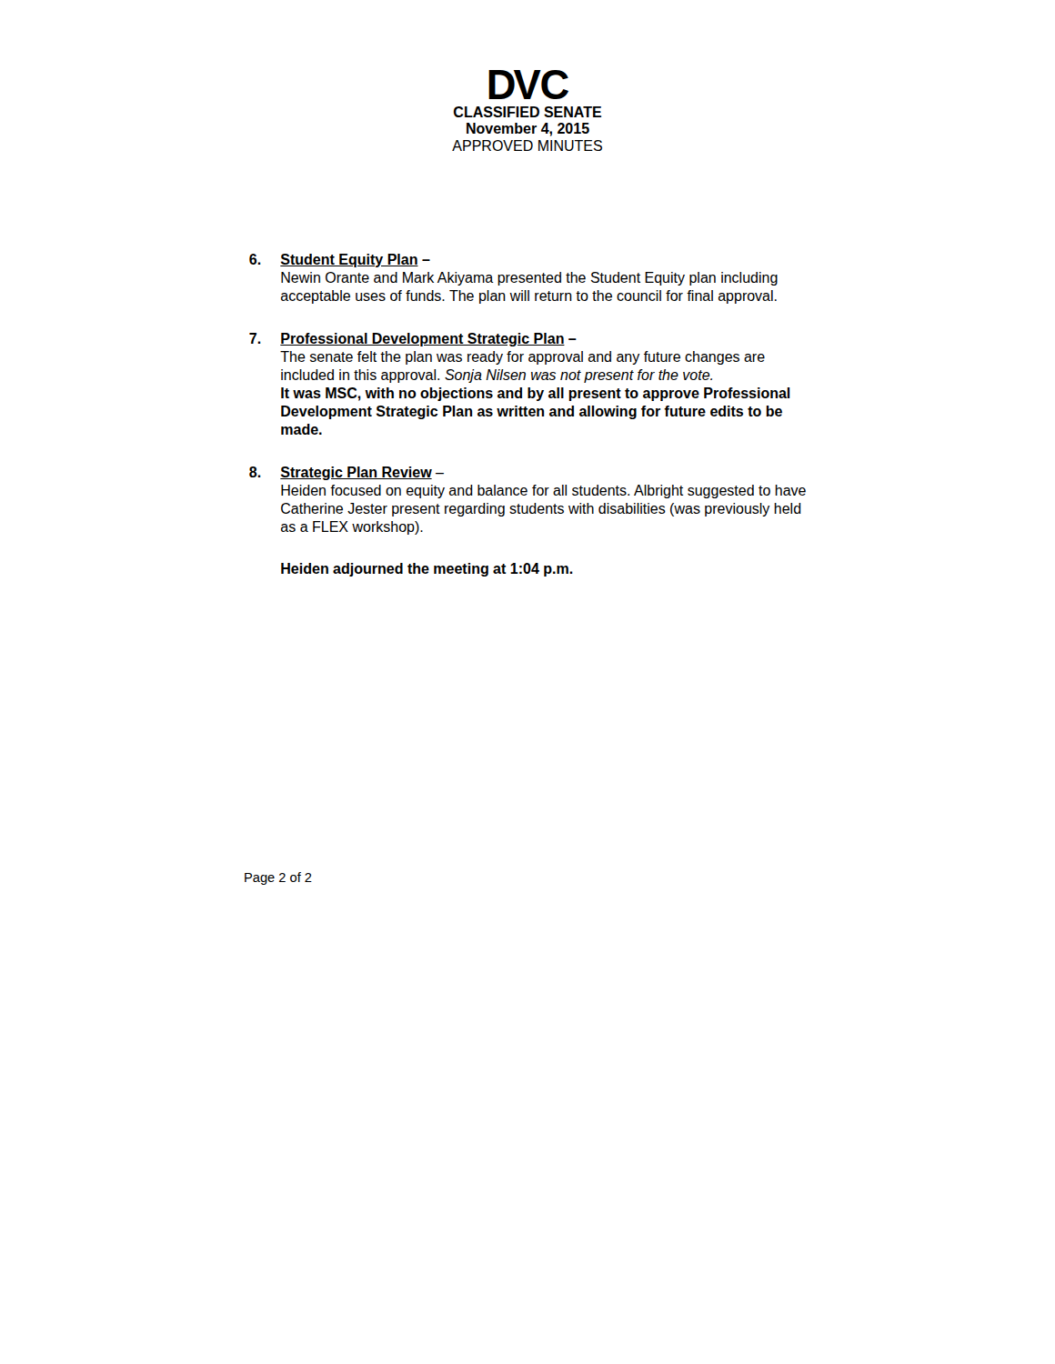DVC
CLASSIFIED SENATE
November 4, 2015
APPROVED MINUTES
Student Equity Plan –
Newin Orante and Mark Akiyama presented the Student Equity plan including acceptable uses of funds. The plan will return to the council for final approval.
Professional Development Strategic Plan –
The senate felt the plan was ready for approval and any future changes are included in this approval. Sonja Nilsen was not present for the vote.
It was MSC, with no objections and by all present to approve Professional Development Strategic Plan as written and allowing for future edits to be made.
Strategic Plan Review –
Heiden focused on equity and balance for all students. Albright suggested to have Catherine Jester present regarding students with disabilities (was previously held as a FLEX workshop).
Heiden adjourned the meeting at 1:04 p.m.
Page 2 of 2